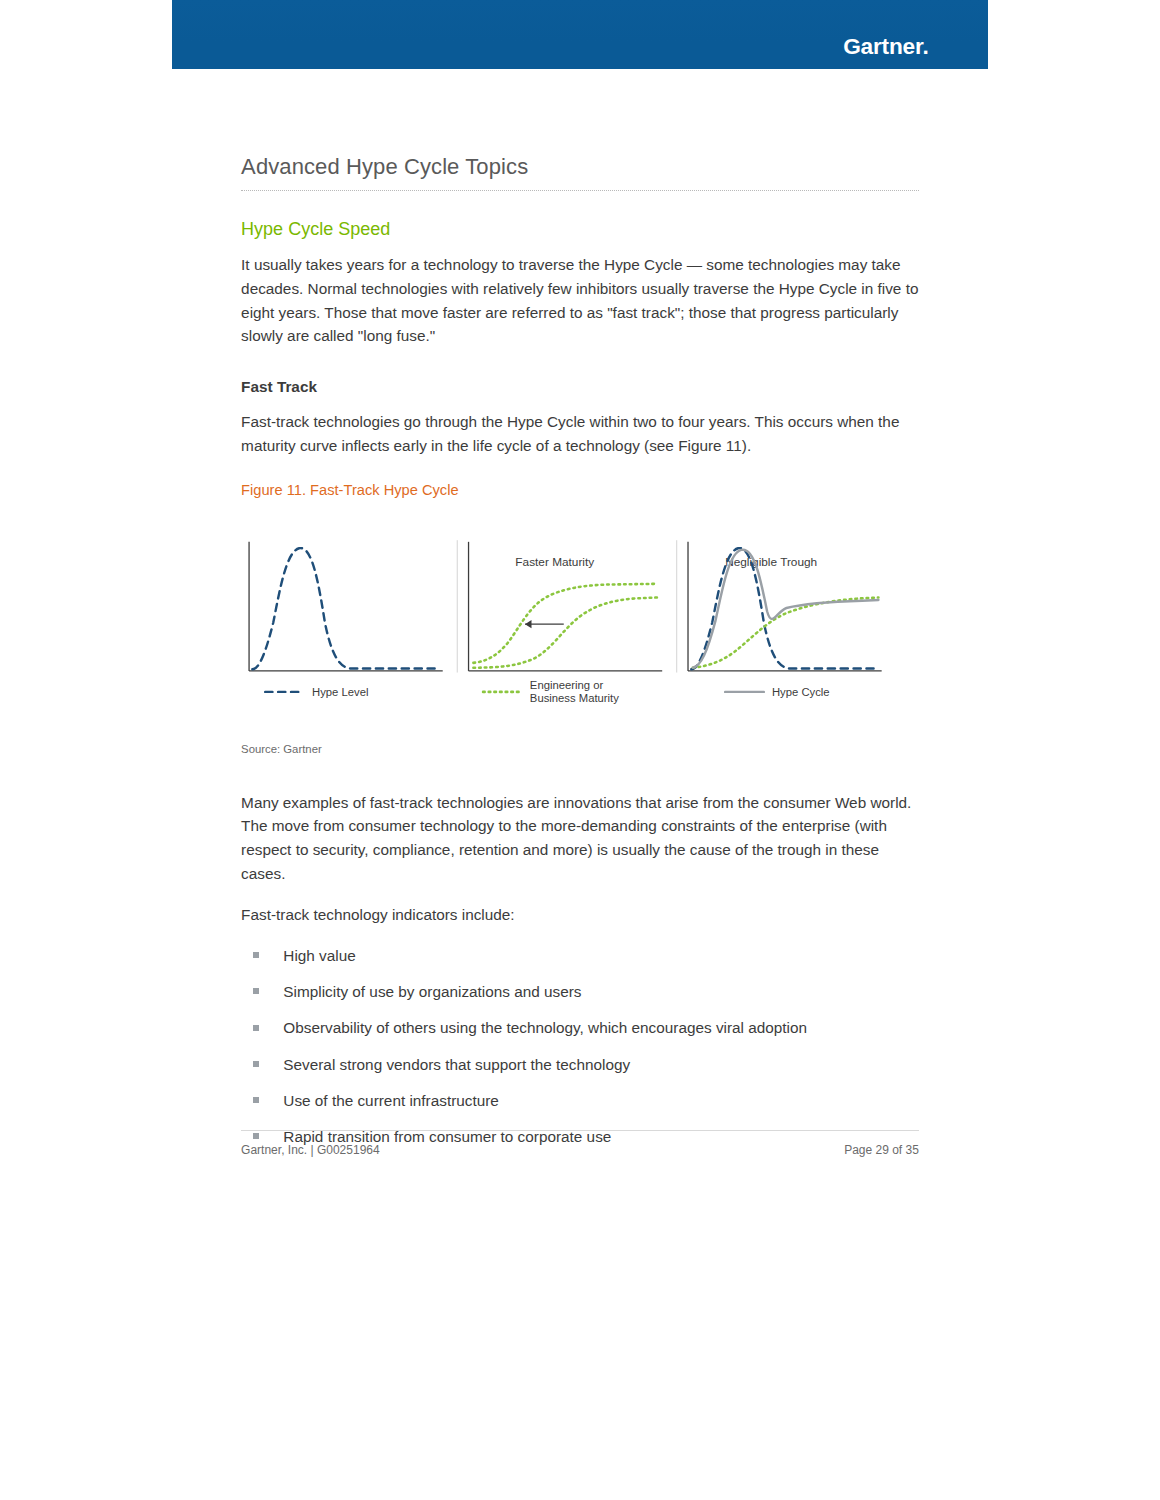Gartner.
Advanced Hype Cycle Topics
Hype Cycle Speed
It usually takes years for a technology to traverse the Hype Cycle — some technologies may take decades. Normal technologies with relatively few inhibitors usually traverse the Hype Cycle in five to eight years. Those that move faster are referred to as "fast track"; those that progress particularly slowly are called "long fuse."
Fast Track
Fast-track technologies go through the Hype Cycle within two to four years. This occurs when the maturity curve inflects early in the life cycle of a technology (see Figure 11).
Figure 11. Fast-Track Hype Cycle
Hype Level Faster Maturity Engineering or Business Maturity Negligible Trough Hype Cycle
Source: Gartner
Many examples of fast-track technologies are innovations that arise from the consumer Web world. The move from consumer technology to the more-demanding constraints of the enterprise (with respect to security, compliance, retention and more) is usually the cause of the trough in these cases.
Fast-track technology indicators include:
High value
Simplicity of use by organizations and users
Observability of others using the technology, which encourages viral adoption
Several strong vendors that support the technology
Use of the current infrastructure
Rapid transition from consumer to corporate use
Gartner, Inc. | G00251964 Page 29 of 35